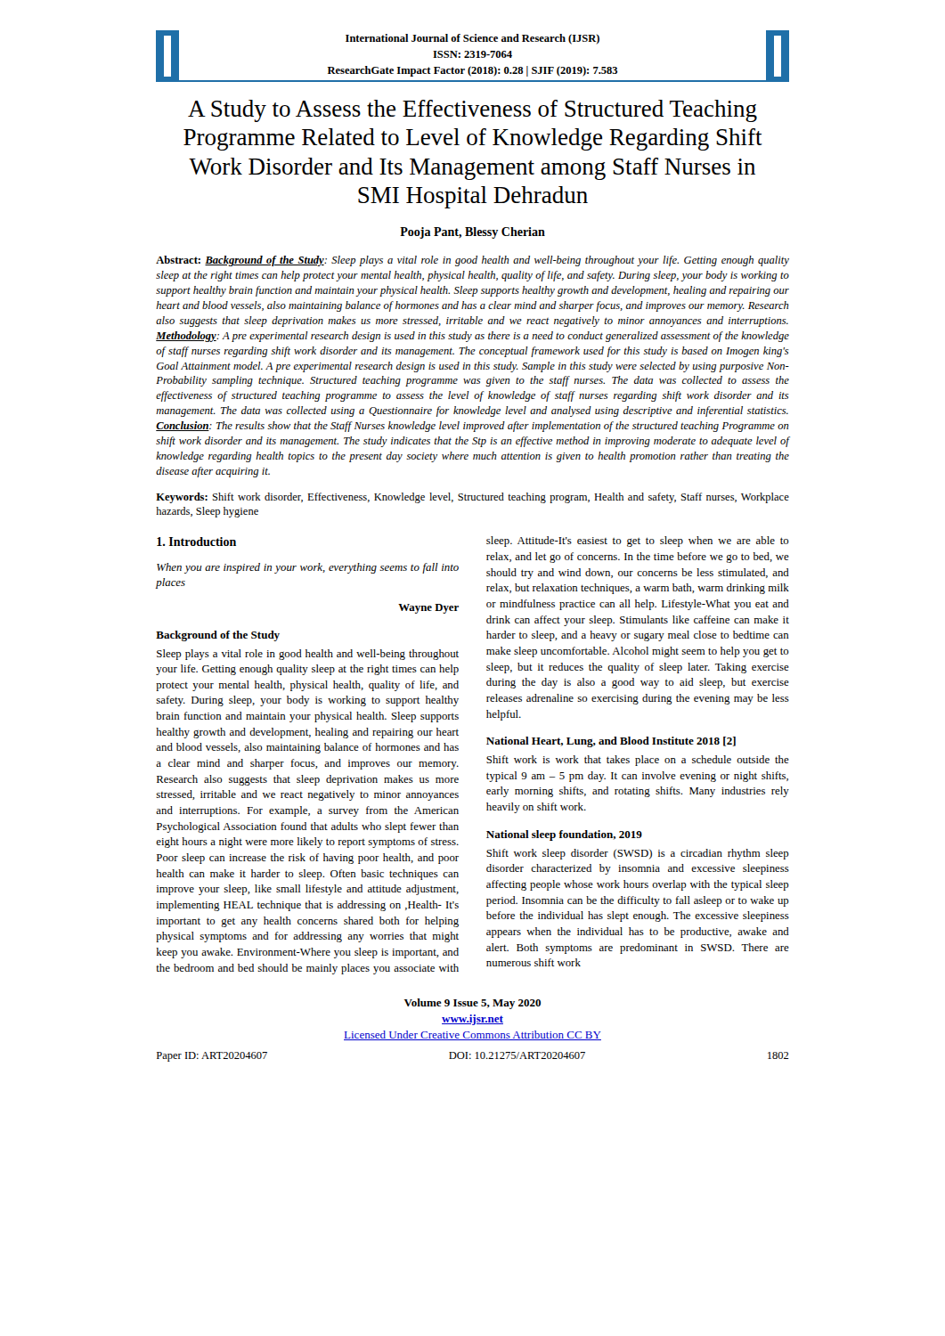International Journal of Science and Research (IJSR) ISSN: 2319-7064 ResearchGate Impact Factor (2018): 0.28 | SJIF (2019): 7.583
A Study to Assess the Effectiveness of Structured Teaching Programme Related to Level of Knowledge Regarding Shift Work Disorder and Its Management among Staff Nurses in SMI Hospital Dehradun
Pooja Pant, Blessy Cherian
Abstract: Background of the Study: Sleep plays a vital role in good health and well-being throughout your life. Getting enough quality sleep at the right times can help protect your mental health, physical health, quality of life, and safety. During sleep, your body is working to support healthy brain function and maintain your physical health. Sleep supports healthy growth and development, healing and repairing our heart and blood vessels, also maintaining balance of hormones and has a clear mind and sharper focus, and improves our memory. Research also suggests that sleep deprivation makes us more stressed, irritable and we react negatively to minor annoyances and interruptions. Methodology: A pre experimental research design is used in this study as there is a need to conduct generalized assessment of the knowledge of staff nurses regarding shift work disorder and its management. The conceptual framework used for this study is based on Imogen king's Goal Attainment model. A pre experimental research design is used in this study. Sample in this study were selected by using purposive Non-Probability sampling technique. Structured teaching programme was given to the staff nurses. The data was collected to assess the effectiveness of structured teaching programme to assess the level of knowledge of staff nurses regarding shift work disorder and its management. The data was collected using a Questionnaire for knowledge level and analysed using descriptive and inferential statistics. Conclusion: The results show that the Staff Nurses knowledge level improved after implementation of the structured teaching Programme on shift work disorder and its management. The study indicates that the Stp is an effective method in improving moderate to adequate level of knowledge regarding health topics to the present day society where much attention is given to health promotion rather than treating the disease after acquiring it.
Keywords: Shift work disorder, Effectiveness, Knowledge level, Structured teaching program, Health and safety, Staff nurses, Workplace hazards, Sleep hygiene
1. Introduction
When you are inspired in your work, everything seems to fall into places
Wayne Dyer
Background of the Study
Sleep plays a vital role in good health and well-being throughout your life. Getting enough quality sleep at the right times can help protect your mental health, physical health, quality of life, and safety. During sleep, your body is working to support healthy brain function and maintain your physical health. Sleep supports healthy growth and development, healing and repairing our heart and blood vessels, also maintaining balance of hormones and has a clear mind and sharper focus, and improves our memory. Research also suggests that sleep deprivation makes us more stressed, irritable and we react negatively to minor annoyances and interruptions. For example, a survey from the American Psychological Association found that adults who slept fewer than eight hours a night were more likely to report symptoms of stress. Poor sleep can increase the risk of having poor health, and poor health can make it harder to sleep. Often basic techniques can improve your sleep, like small lifestyle and attitude adjustment, implementing HEAL technique that is addressing on ,Health- It's important to get any health concerns shared both for helping physical symptoms and for addressing any worries that might keep you awake. Environment-Where you sleep is important, and the bedroom and bed should be mainly places you associate with sleep. Attitude-It's easiest to get to sleep when we are able to relax, and let go of concerns. In the time before we go to bed, we should try and wind down, our concerns be less stimulated, and relax, but relaxation techniques, a warm bath, warm drinking milk or mindfulness practice can all help. Lifestyle-What you eat and drink can affect your sleep. Stimulants like caffeine can make it harder to sleep, and a heavy or sugary meal close to bedtime can make sleep uncomfortable. Alcohol might seem to help you get to sleep, but it reduces the quality of sleep later. Taking exercise during the day is also a good way to aid sleep, but exercise releases adrenaline so exercising during the evening may be less helpful.
National Heart, Lung, and Blood Institute 2018 [2]
Shift work is work that takes place on a schedule outside the typical 9 am – 5 pm day. It can involve evening or night shifts, early morning shifts, and rotating shifts. Many industries rely heavily on shift work.
National sleep foundation, 2019
Shift work sleep disorder (SWSD) is a circadian rhythm sleep disorder characterized by insomnia and excessive sleepiness affecting people whose work hours overlap with the typical sleep period. Insomnia can be the difficulty to fall asleep or to wake up before the individual has slept enough. The excessive sleepiness appears when the individual has to be productive, awake and alert. Both symptoms are predominant in SWSD. There are numerous shift work
Volume 9 Issue 5, May 2020
www.ijsr.net
Licensed Under Creative Commons Attribution CC BY
Paper ID: ART20204607
DOI: 10.21275/ART20204607
1802